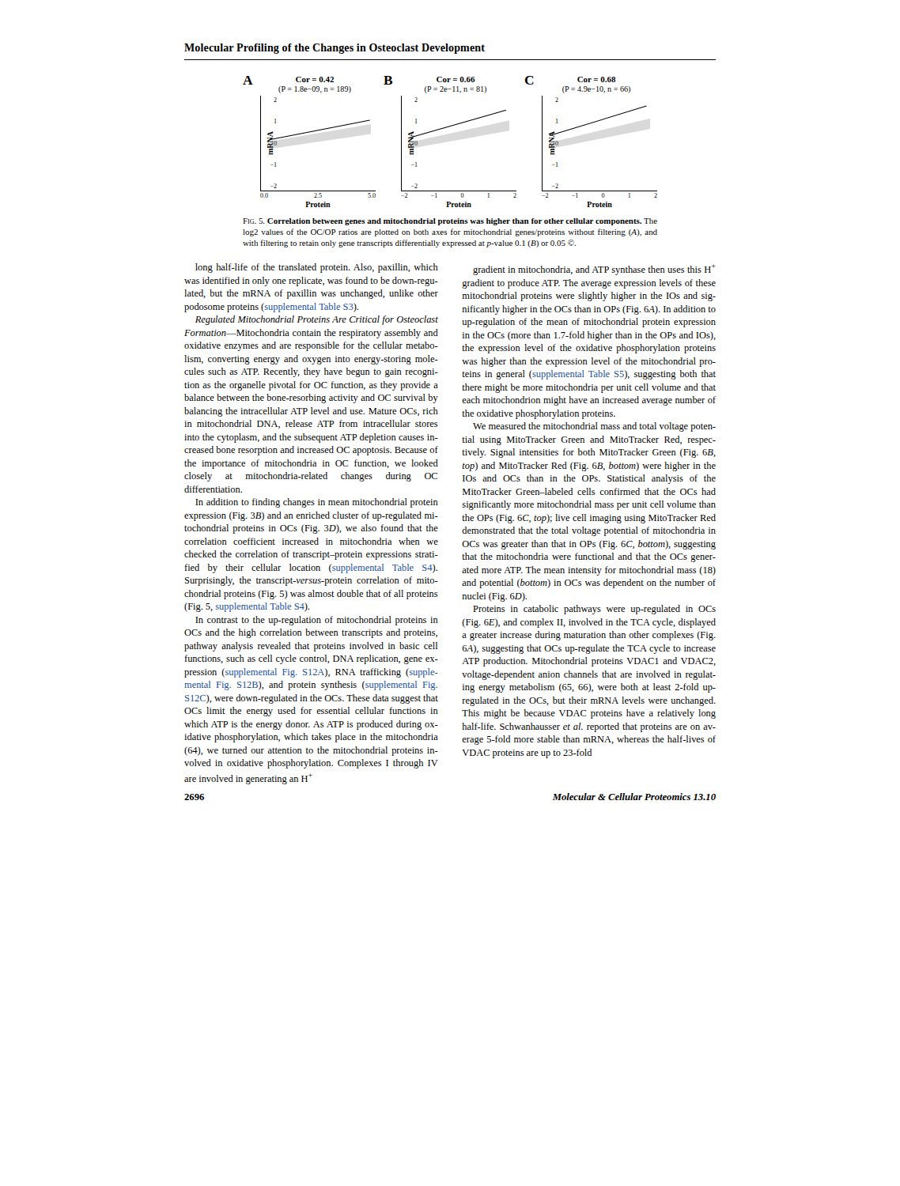Molecular Profiling of the Changes in Osteoclast Development
A
Cor = 0.42
(P = 1.8e−09, n = 189)
mRNA
210−1−2
0.02.55.0
Protein
B
Cor = 0.66
(P = 2e−11, n = 81)
mRNA
210−1−2
−2−1012
Protein
C
Cor = 0.68
(P = 4.9e−10, n = 66)
mRNA
210−1−2
−2−1012
Protein
Fig. 5. Correlation between genes and mitochondrial proteins was higher than for other cellular components. The log2 values of the OC/OP ratios are plotted on both axes for mitochondrial genes/proteins without filtering (A), and with filtering to retain only gene transcripts differentially expressed at p-value 0.1 (B) or 0.05 ©.
long half-life of the translated protein. Also, paxillin, which was identified in only one replicate, was found to be down-regulated, but the mRNA of paxillin was unchanged, unlike other podosome proteins (supplemental Table S3).
Regulated Mitochondrial Proteins Are Critical for Osteoclast Formation—Mitochondria contain the respiratory assembly and oxidative enzymes and are responsible for the cellular metabolism, converting energy and oxygen into energy-storing molecules such as ATP. Recently, they have begun to gain recognition as the organelle pivotal for OC function, as they provide a balance between the bone-resorbing activity and OC survival by balancing the intracellular ATP level and use. Mature OCs, rich in mitochondrial DNA, release ATP from intracellular stores into the cytoplasm, and the subsequent ATP depletion causes increased bone resorption and increased OC apoptosis. Because of the importance of mitochondria in OC function, we looked closely at mitochondria-related changes during OC differentiation.
In addition to finding changes in mean mitochondrial protein expression (Fig. 3B) and an enriched cluster of up-regulated mitochondrial proteins in OCs (Fig. 3D), we also found that the correlation coefficient increased in mitochondria when we checked the correlation of transcript–protein expressions stratified by their cellular location (supplemental Table S4). Surprisingly, the transcript-versus-protein correlation of mitochondrial proteins (Fig. 5) was almost double that of all proteins (Fig. 5, supplemental Table S4).
In contrast to the up-regulation of mitochondrial proteins in OCs and the high correlation between transcripts and proteins, pathway analysis revealed that proteins involved in basic cell functions, such as cell cycle control, DNA replication, gene expression (supplemental Fig. S12A), RNA trafficking (supplemental Fig. S12B), and protein synthesis (supplemental Fig. S12C), were down-regulated in the OCs. These data suggest that OCs limit the energy used for essential cellular functions in which ATP is the energy donor. As ATP is produced during oxidative phosphorylation, which takes place in the mitochondria (64), we turned our attention to the mitochondrial proteins involved in oxidative phosphorylation. Complexes I through IV are involved in generating an H+
gradient in mitochondria, and ATP synthase then uses this H+ gradient to produce ATP. The average expression levels of these mitochondrial proteins were slightly higher in the IOs and significantly higher in the OCs than in OPs (Fig. 6A). In addition to up-regulation of the mean of mitochondrial protein expression in the OCs (more than 1.7-fold higher than in the OPs and IOs), the expression level of the oxidative phosphorylation proteins was higher than the expression level of the mitochondrial proteins in general (supplemental Table S5), suggesting both that there might be more mitochondria per unit cell volume and that each mitochondrion might have an increased average number of the oxidative phosphorylation proteins.
We measured the mitochondrial mass and total voltage potential using MitoTracker Green and MitoTracker Red, respectively. Signal intensities for both MitoTracker Green (Fig. 6B, top) and MitoTracker Red (Fig. 6B, bottom) were higher in the IOs and OCs than in the OPs. Statistical analysis of the MitoTracker Green–labeled cells confirmed that the OCs had significantly more mitochondrial mass per unit cell volume than the OPs (Fig. 6C, top); live cell imaging using MitoTracker Red demonstrated that the total voltage potential of mitochondria in OCs was greater than that in OPs (Fig. 6C, bottom), suggesting that the mitochondria were functional and that the OCs generated more ATP. The mean intensity for mitochondrial mass (18) and potential (bottom) in OCs was dependent on the number of nuclei (Fig. 6D).
Proteins in catabolic pathways were up-regulated in OCs (Fig. 6E), and complex II, involved in the TCA cycle, displayed a greater increase during maturation than other complexes (Fig. 6A), suggesting that OCs up-regulate the TCA cycle to increase ATP production. Mitochondrial proteins VDAC1 and VDAC2, voltage-dependent anion channels that are involved in regulating energy metabolism (65, 66), were both at least 2-fold up-regulated in the OCs, but their mRNA levels were unchanged. This might be because VDAC proteins have a relatively long half-life. Schwanhausser et al. reported that proteins are on average 5-fold more stable than mRNA, whereas the half-lives of VDAC proteins are up to 23-fold
2696 Molecular & Cellular Proteomics 13.10